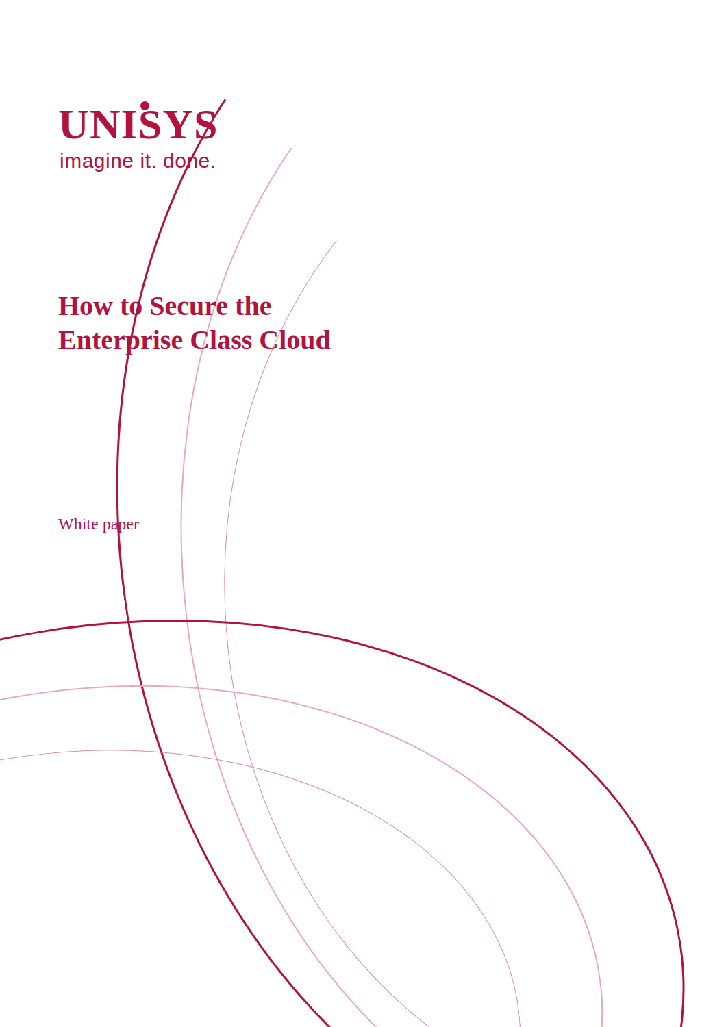UNISYS
imagine it. done.
How to Secure the
Enterprise Class Cloud
White paper